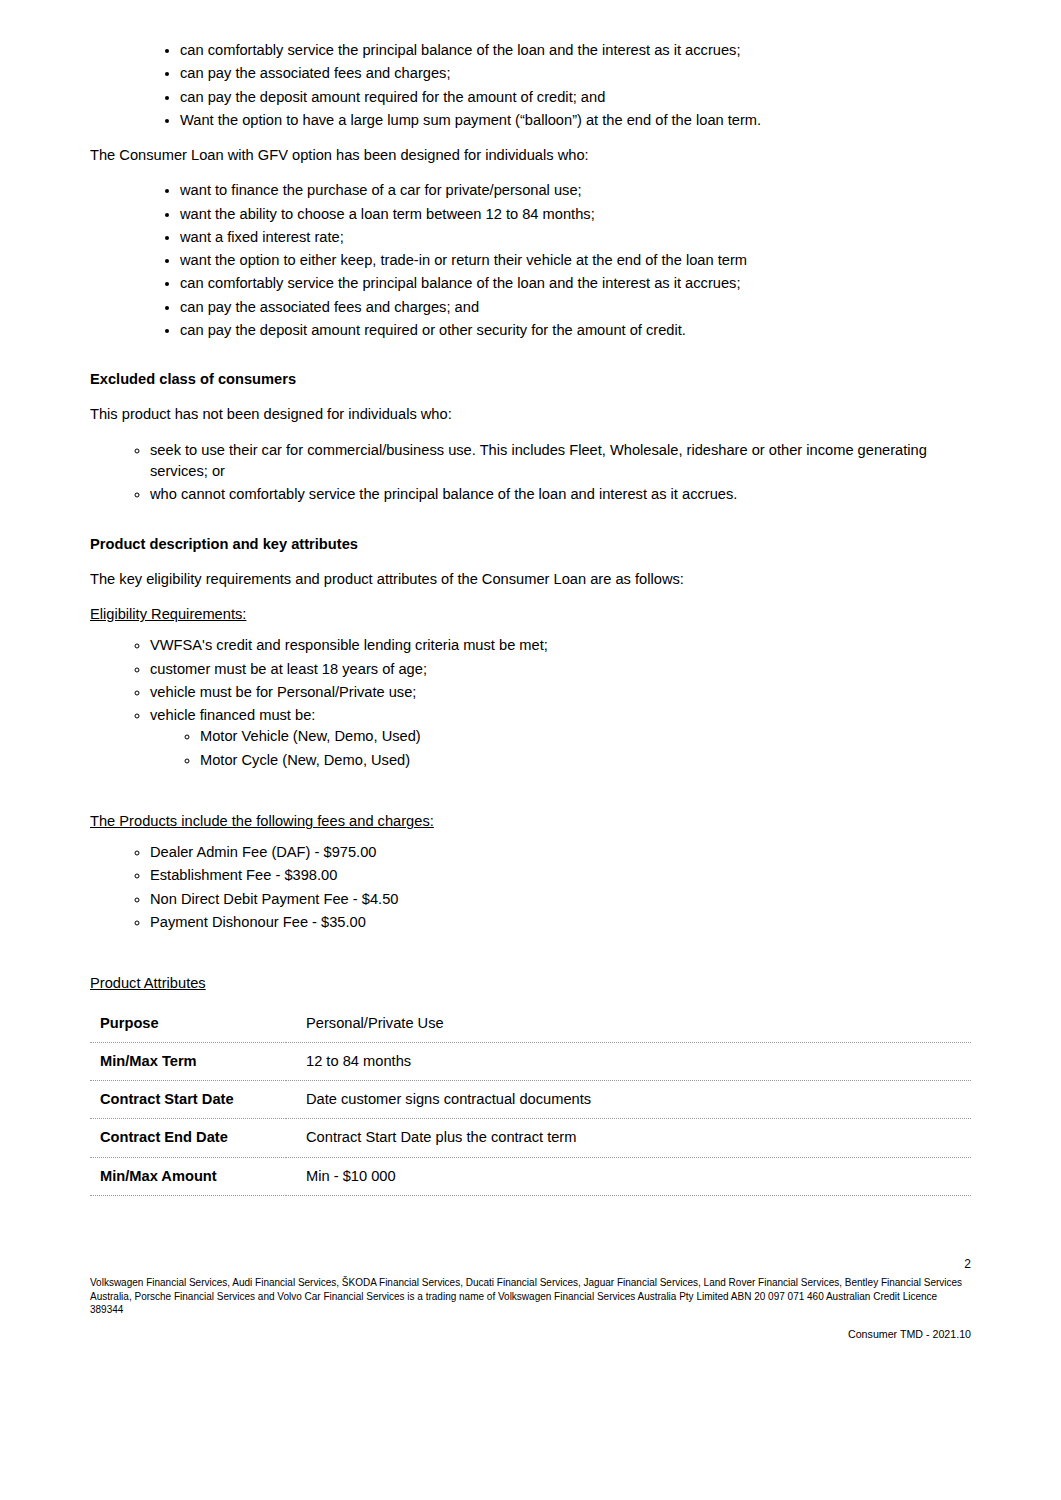can comfortably service the principal balance of the loan and the interest as it accrues;
can pay the associated fees and charges;
can pay the deposit amount required for the amount of credit; and
Want the option to have a large lump sum payment (“balloon”) at the end of the loan term.
The Consumer Loan with GFV option has been designed for individuals who:
want to finance the purchase of a car for private/personal use;
want the ability to choose a loan term between 12 to 84 months;
want a fixed interest rate;
want the option to either keep, trade-in or return their vehicle at the end of the loan term
can comfortably service the principal balance of the loan and the interest as it accrues;
can pay the associated fees and charges; and
can pay the deposit amount required or other security for the amount of credit.
Excluded class of consumers
This product has not been designed for individuals who:
seek to use their car for commercial/business use. This includes Fleet, Wholesale, rideshare or other income generating services; or
who cannot comfortably service the principal balance of the loan and interest as it accrues.
Product description and key attributes
The key eligibility requirements and product attributes of the Consumer Loan are as follows:
Eligibility Requirements:
VWFSA's credit and responsible lending criteria must be met;
customer must be at least 18 years of age;
vehicle must be for Personal/Private use;
vehicle financed must be:
Motor Vehicle (New, Demo, Used)
Motor Cycle (New, Demo, Used)
The Products include the following fees and charges:
Dealer Admin Fee (DAF) - $975.00
Establishment Fee - $398.00
Non Direct Debit Payment Fee - $4.50
Payment Dishonour Fee - $35.00
Product Attributes
| Purpose | Personal/Private Use |
| Min/Max Term | 12 to 84 months |
| Contract Start Date | Date customer signs contractual documents |
| Contract End Date | Contract Start Date plus the contract term |
| Min/Max Amount | Min - $10 000 |
2
Volkswagen Financial Services, Audi Financial Services, ŠKODA Financial Services, Ducati Financial Services, Jaguar Financial Services, Land Rover Financial Services, Bentley Financial Services Australia, Porsche Financial Services and Volvo Car Financial Services is a trading name of Volkswagen Financial Services Australia Pty Limited ABN 20 097 071 460 Australian Credit Licence 389344
Consumer TMD - 2021.10